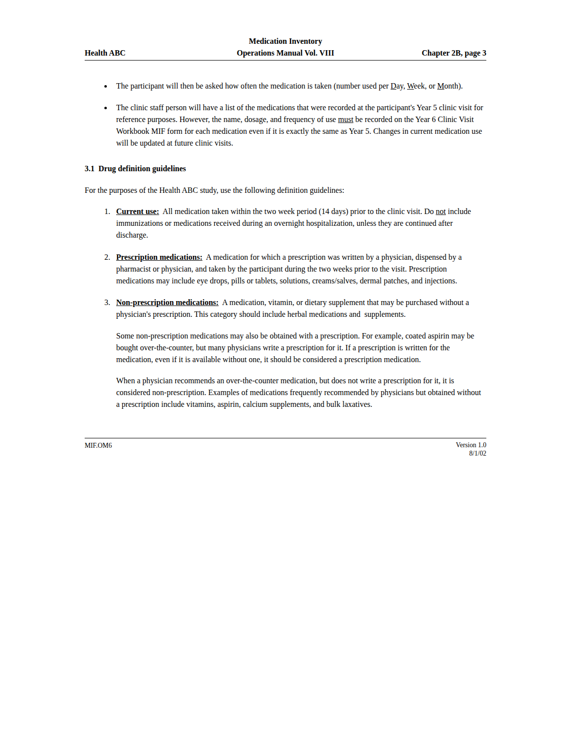Health ABC
Medication Inventory
Operations Manual Vol. VIII
Chapter 2B, page 3
The participant will then be asked how often the medication is taken (number used per Day, Week, or Month).
The clinic staff person will have a list of the medications that were recorded at the participant's Year 5 clinic visit for reference purposes. However, the name, dosage, and frequency of use must be recorded on the Year 6 Clinic Visit Workbook MIF form for each medication even if it is exactly the same as Year 5. Changes in current medication use will be updated at future clinic visits.
3.1 Drug definition guidelines
For the purposes of the Health ABC study, use the following definition guidelines:
Current use: All medication taken within the two week period (14 days) prior to the clinic visit. Do not include immunizations or medications received during an overnight hospitalization, unless they are continued after discharge.
Prescription medications: A medication for which a prescription was written by a physician, dispensed by a pharmacist or physician, and taken by the participant during the two weeks prior to the visit. Prescription medications may include eye drops, pills or tablets, solutions, creams/salves, dermal patches, and injections.
Non-prescription medications: A medication, vitamin, or dietary supplement that may be purchased without a physician's prescription. This category should include herbal medications and supplements.
Some non-prescription medications may also be obtained with a prescription. For example, coated aspirin may be bought over-the-counter, but many physicians write a prescription for it. If a prescription is written for the medication, even if it is available without one, it should be considered a prescription medication.
When a physician recommends an over-the-counter medication, but does not write a prescription for it, it is considered non-prescription. Examples of medications frequently recommended by physicians but obtained without a prescription include vitamins, aspirin, calcium supplements, and bulk laxatives.
MIF.OM6
Version 1.0
8/1/02